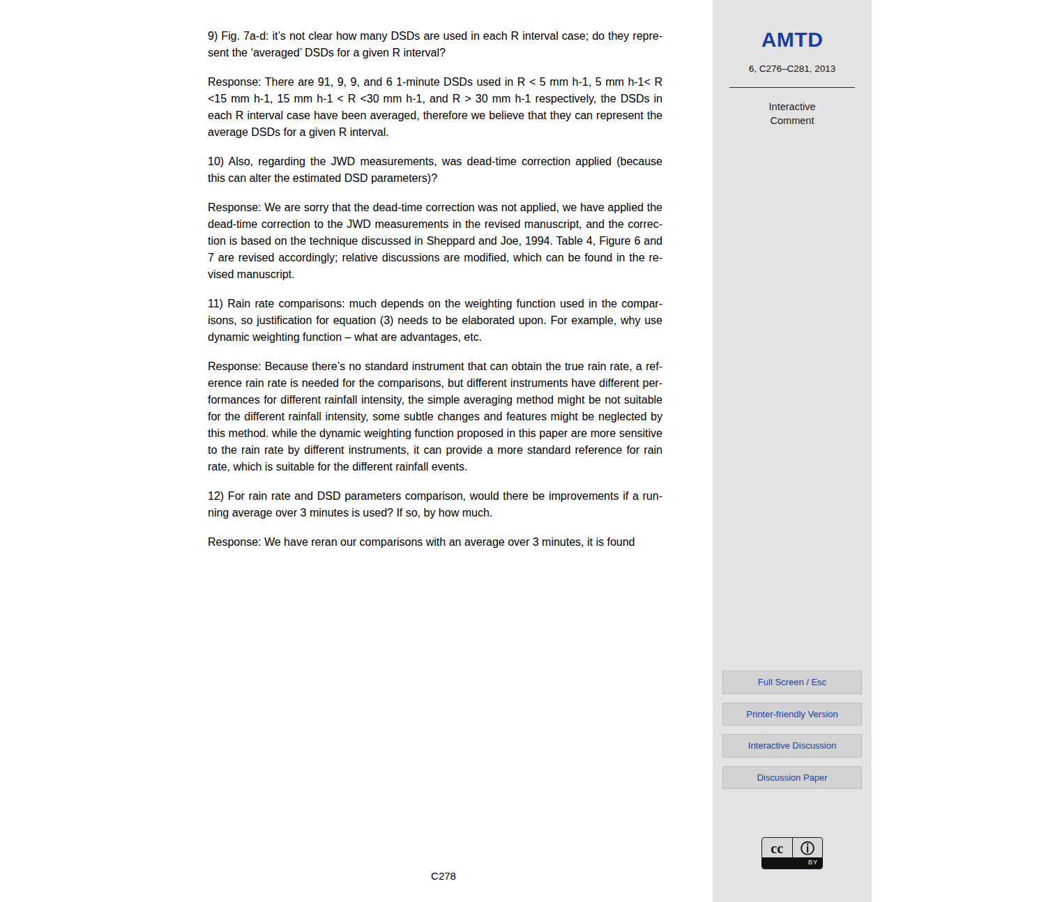AMTD
6, C276–C281, 2013
Interactive
Comment
Full Screen / Esc Printer-friendly Version Interactive Discussion Discussion Paper
cc
ⓘ
BY
9) Fig. 7a-d: it’s not clear how many DSDs are used in each R interval case; do they represent the ‘averaged’ DSDs for a given R interval?
Response: There are 91, 9, 9, and 6 1-minute DSDs used in R < 5 mm h-1, 5 mm h-1< R <15 mm h-1, 15 mm h-1 < R <30 mm h-1, and R > 30 mm h-1 respectively, the DSDs in each R interval case have been averaged, therefore we believe that they can represent the average DSDs for a given R interval.
10) Also, regarding the JWD measurements, was dead-time correction applied (because this can alter the estimated DSD parameters)?
Response: We are sorry that the dead-time correction was not applied, we have applied the dead-time correction to the JWD measurements in the revised manuscript, and the correction is based on the technique discussed in Sheppard and Joe, 1994. Table 4, Figure 6 and 7 are revised accordingly; relative discussions are modified, which can be found in the revised manuscript.
11) Rain rate comparisons: much depends on the weighting function used in the comparisons, so justification for equation (3) needs to be elaborated upon. For example, why use dynamic weighting function – what are advantages, etc.
Response: Because there’s no standard instrument that can obtain the true rain rate, a reference rain rate is needed for the comparisons, but different instruments have different performances for different rainfall intensity, the simple averaging method might be not suitable for the different rainfall intensity, some subtle changes and features might be neglected by this method. while the dynamic weighting function proposed in this paper are more sensitive to the rain rate by different instruments, it can provide a more standard reference for rain rate, which is suitable for the different rainfall events.
12) For rain rate and DSD parameters comparison, would there be improvements if a running average over 3 minutes is used? If so, by how much.
Response: We have reran our comparisons with an average over 3 minutes, it is found
C278